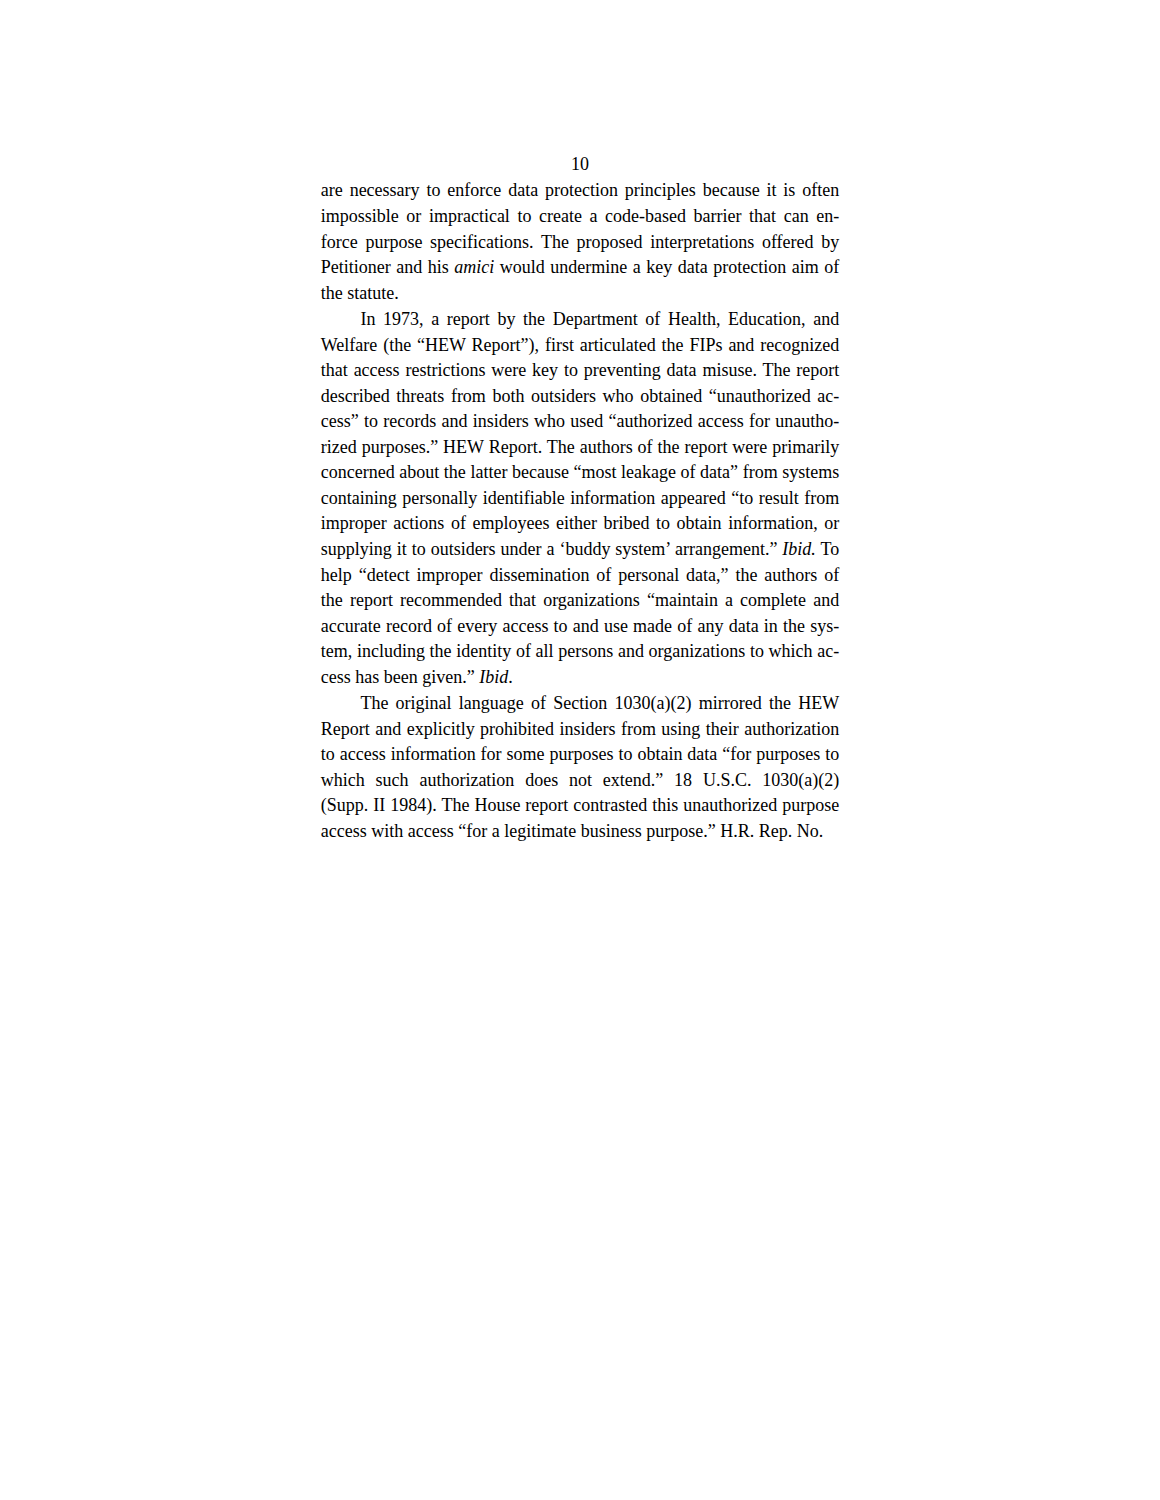10
are necessary to enforce data protection principles because it is often impossible or impractical to create a code-based barrier that can enforce purpose specifications. The proposed interpretations offered by Petitioner and his amici would undermine a key data protection aim of the statute.
In 1973, a report by the Department of Health, Education, and Welfare (the “HEW Report”), first articulated the FIPs and recognized that access restrictions were key to preventing data misuse. The report described threats from both outsiders who obtained “unauthorized access” to records and insiders who used “authorized access for unauthorized purposes.” HEW Report. The authors of the report were primarily concerned about the latter because “most leakage of data” from systems containing personally identifiable information appeared “to result from improper actions of employees either bribed to obtain information, or supplying it to outsiders under a ‘buddy system’ arrangement.” Ibid. To help “detect improper dissemination of personal data,” the authors of the report recommended that organizations “maintain a complete and accurate record of every access to and use made of any data in the system, including the identity of all persons and organizations to which access has been given.” Ibid.
The original language of Section 1030(a)(2) mirrored the HEW Report and explicitly prohibited insiders from using their authorization to access information for some purposes to obtain data “for purposes to which such authorization does not extend.” 18 U.S.C. 1030(a)(2) (Supp. II 1984). The House report contrasted this unauthorized purpose access with access “for a legitimate business purpose.” H.R. Rep. No.